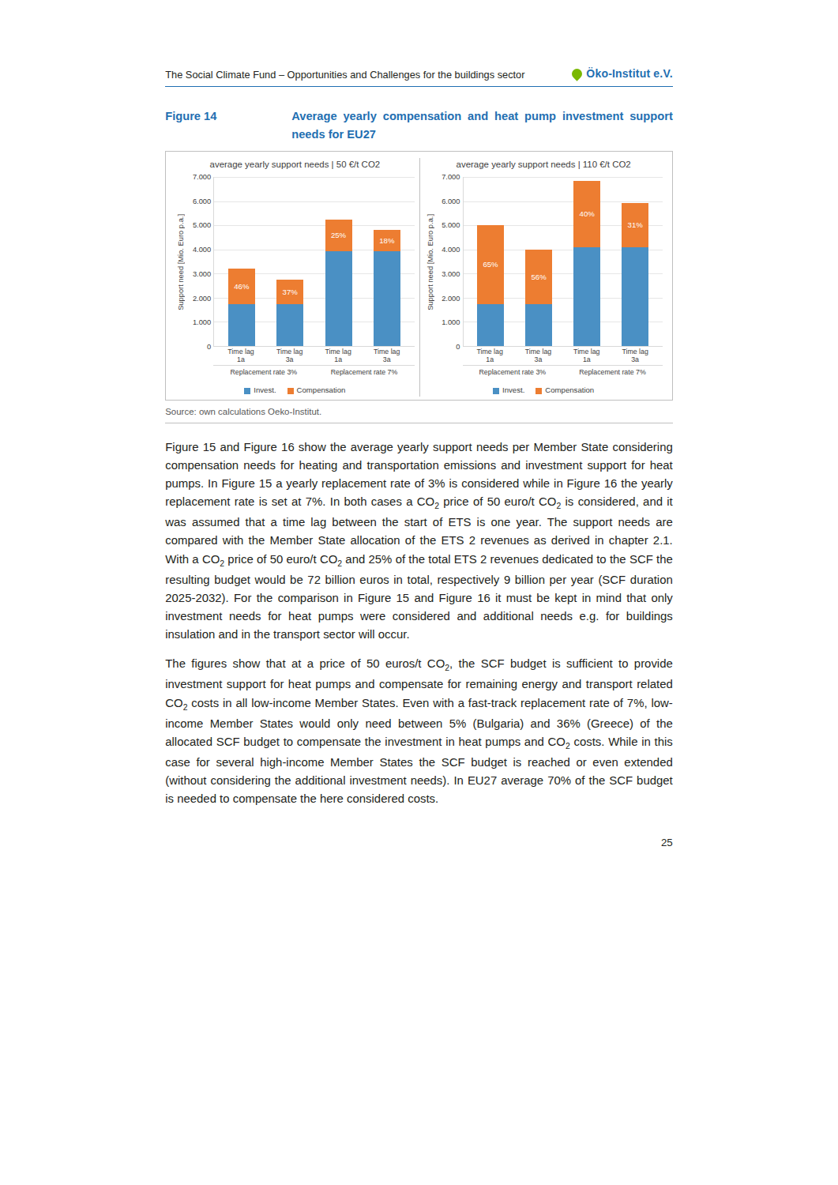The Social Climate Fund – Opportunities and Challenges for the buildings sector
Öko-Institut e.V.
Figure 14
Average yearly compensation and heat pump investment support needs for EU27
average yearly support needs | 50 €/t CO2
Support need [Mio. Euro p.a.]
7.000 6.000 5.000 4.000 3.000 2.000 1.000 0
46%
37%
25%
18%
Time lag 1a Time lag 3a Time lag 1a Time lag 3a
Replacement rate 3%
Replacement rate 7%
Invest. Compensation
average yearly support needs | 110 €/t CO2
Support need [Mio. Euro p.a.]
7.000 6.000 5.000 4.000 3.000 2.000 1.000 0
65%
56%
40%
31%
Time lag 1a Time lag 3a Time lag 1a Time lag 3a
Replacement rate 3%
Replacement rate 7%
Invest. Compensation
Source: own calculations Oeko-Institut.
Figure 15 and Figure 16 show the average yearly support needs per Member State considering compensation needs for heating and transportation emissions and investment support for heat pumps. In Figure 15 a yearly replacement rate of 3% is considered while in Figure 16 the yearly replacement rate is set at 7%. In both cases a CO2 price of 50 euro/t CO2 is considered, and it was assumed that a time lag between the start of ETS is one year. The support needs are compared with the Member State allocation of the ETS 2 revenues as derived in chapter 2.1. With a CO2 price of 50 euro/t CO2 and 25% of the total ETS 2 revenues dedicated to the SCF the resulting budget would be 72 billion euros in total, respectively 9 billion per year (SCF duration 2025-2032). For the comparison in Figure 15 and Figure 16 it must be kept in mind that only investment needs for heat pumps were considered and additional needs e.g. for buildings insulation and in the transport sector will occur.
The figures show that at a price of 50 euros/t CO2, the SCF budget is sufficient to provide investment support for heat pumps and compensate for remaining energy and transport related CO2 costs in all low-income Member States. Even with a fast-track replacement rate of 7%, low-income Member States would only need between 5% (Bulgaria) and 36% (Greece) of the allocated SCF budget to compensate the investment in heat pumps and CO2 costs. While in this case for several high-income Member States the SCF budget is reached or even extended (without considering the additional investment needs). In EU27 average 70% of the SCF budget is needed to compensate the here considered costs.
25